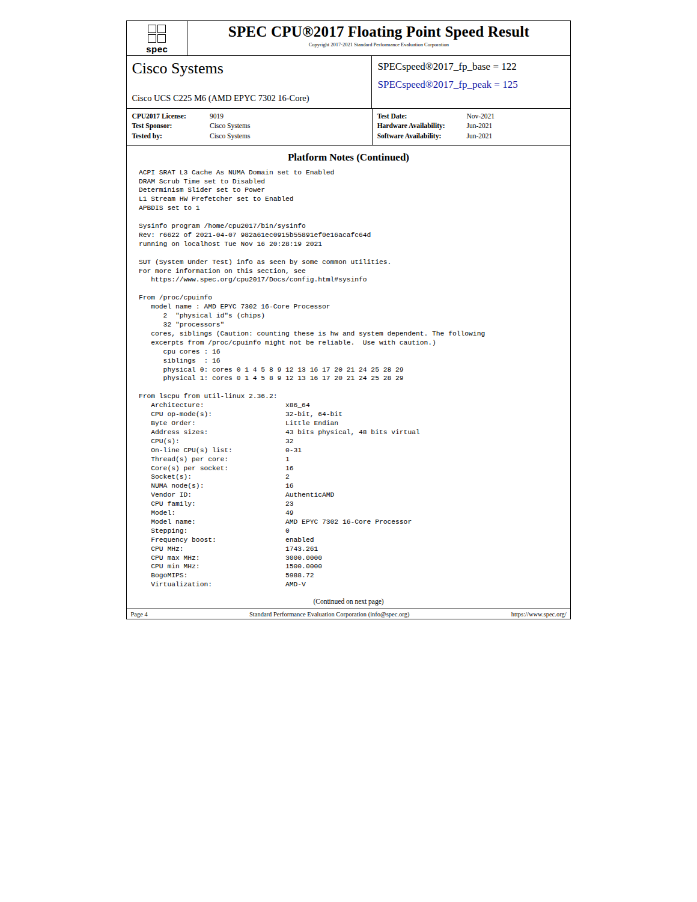spec
SPEC CPU®2017 Floating Point Speed Result
Copyright 2017-2021 Standard Performance Evaluation Corporation
Cisco Systems
Cisco UCS C225 M6 (AMD EPYC 7302 16-Core)
SPECspeed®2017_fp_base = 122
SPECspeed®2017_fp_peak = 125
CPU2017 License:
9019
Test Sponsor:
Cisco Systems
Tested by:
Cisco Systems
Test Date:
Nov-2021
Hardware Availability:
Jun-2021
Software Availability:
Jun-2021
Platform Notes (Continued)
  ACPI SRAT L3 Cache As NUMA Domain set to Enabled
  DRAM Scrub Time set to Disabled
  Determinism Slider set to Power
  L1 Stream HW Prefetcher set to Enabled
  APBDIS set to 1

  Sysinfo program /home/cpu2017/bin/sysinfo
  Rev: r6622 of 2021-04-07 982a61ec0915b55891ef0e16acafc64d
  running on localhost Tue Nov 16 20:28:19 2021

  SUT (System Under Test) info as seen by some common utilities.
  For more information on this section, see
     https://www.spec.org/cpu2017/Docs/config.html#sysinfo

  From /proc/cpuinfo
     model name : AMD EPYC 7302 16-Core Processor
        2  "physical id"s (chips)
        32 "processors"
     cores, siblings (Caution: counting these is hw and system dependent. The following
     excerpts from /proc/cpuinfo might not be reliable.  Use with caution.)
        cpu cores : 16
        siblings  : 16
        physical 0: cores 0 1 4 5 8 9 12 13 16 17 20 21 24 25 28 29
        physical 1: cores 0 1 4 5 8 9 12 13 16 17 20 21 24 25 28 29

  From lscpu from util-linux 2.36.2:
     Architecture:                    x86_64
     CPU op-mode(s):                  32-bit, 64-bit
     Byte Order:                      Little Endian
     Address sizes:                   43 bits physical, 48 bits virtual
     CPU(s):                          32
     On-line CPU(s) list:             0-31
     Thread(s) per core:              1
     Core(s) per socket:              16
     Socket(s):                       2
     NUMA node(s):                    16
     Vendor ID:                       AuthenticAMD
     CPU family:                      23
     Model:                           49
     Model name:                      AMD EPYC 7302 16-Core Processor
     Stepping:                        0
     Frequency boost:                 enabled
     CPU MHz:                         1743.261
     CPU max MHz:                     3000.0000
     CPU min MHz:                     1500.0000
     BogoMIPS:                        5988.72
     Virtualization:                  AMD-V
(Continued on next page)
Page 4
Standard Performance Evaluation Corporation (info@spec.org)
https://www.spec.org/